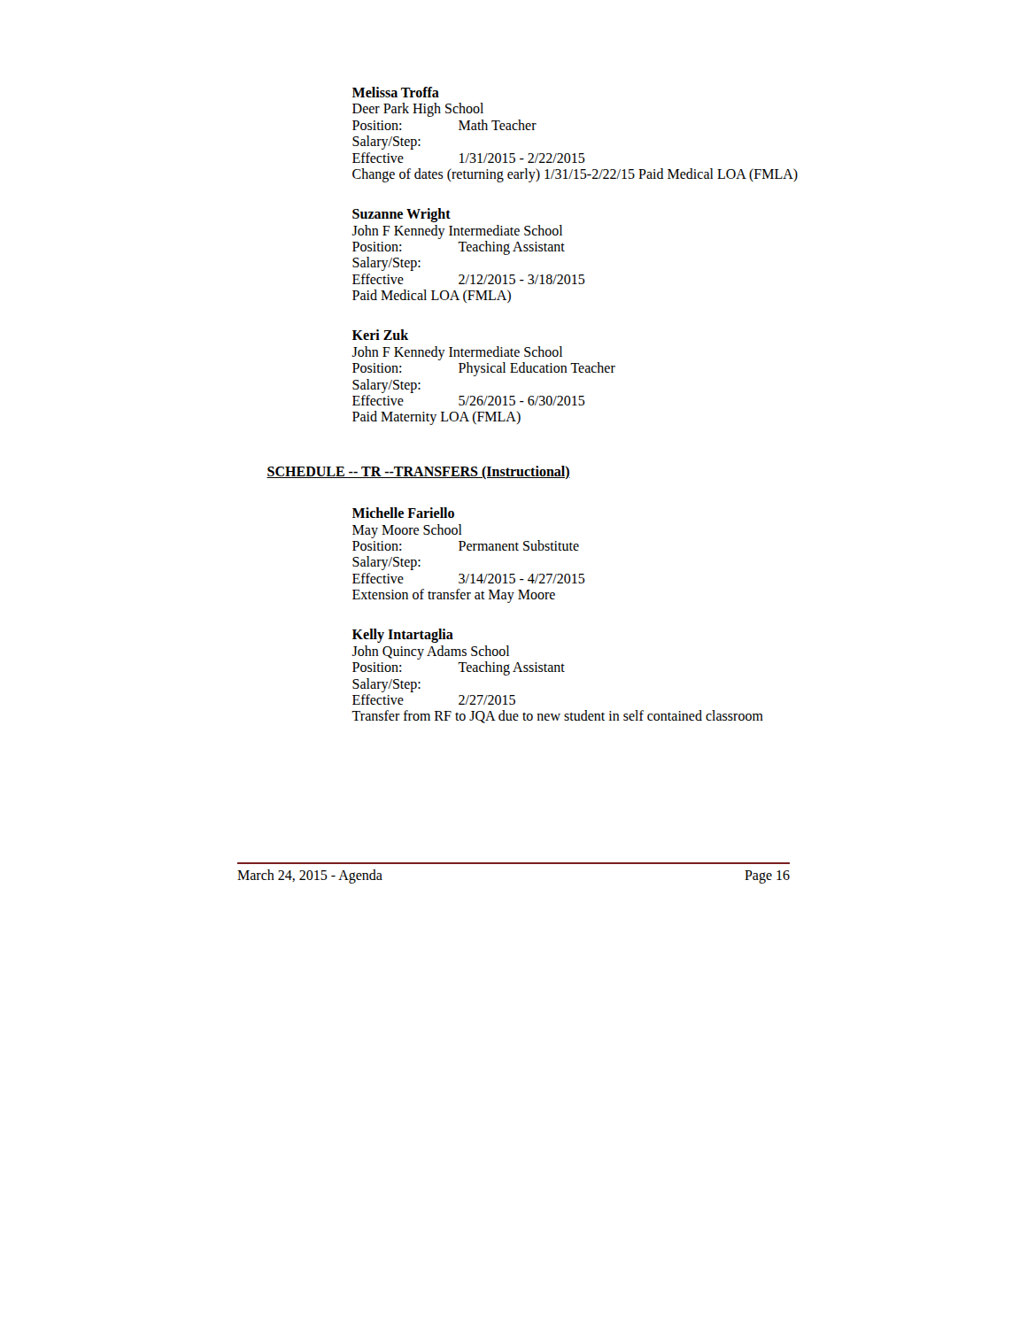Melissa Troffa
Deer Park High School
Position: Math Teacher
Salary/Step:
Effective1/31/2015 - 2/22/2015
Change of dates (returning early) 1/31/15-2/22/15 Paid Medical LOA (FMLA)
Suzanne Wright
John F Kennedy Intermediate School
Position: Teaching Assistant
Salary/Step:
Effective2/12/2015 - 3/18/2015
Paid Medical LOA (FMLA)
Keri Zuk
John F Kennedy Intermediate School
Position: Physical Education Teacher
Salary/Step:
Effective5/26/2015 - 6/30/2015
Paid Maternity LOA (FMLA)
SCHEDULE -- TR --TRANSFERS (Instructional)
Michelle Fariello
May Moore School
Position: Permanent Substitute
Salary/Step:
Effective3/14/2015 - 4/27/2015
Extension of transfer at May Moore
Kelly Intartaglia
John Quincy Adams School
Position: Teaching Assistant
Salary/Step:
Effective2/27/2015
Transfer from RF to JQA due to new student in self contained classroom
March 24, 2015 - Agenda Page 16